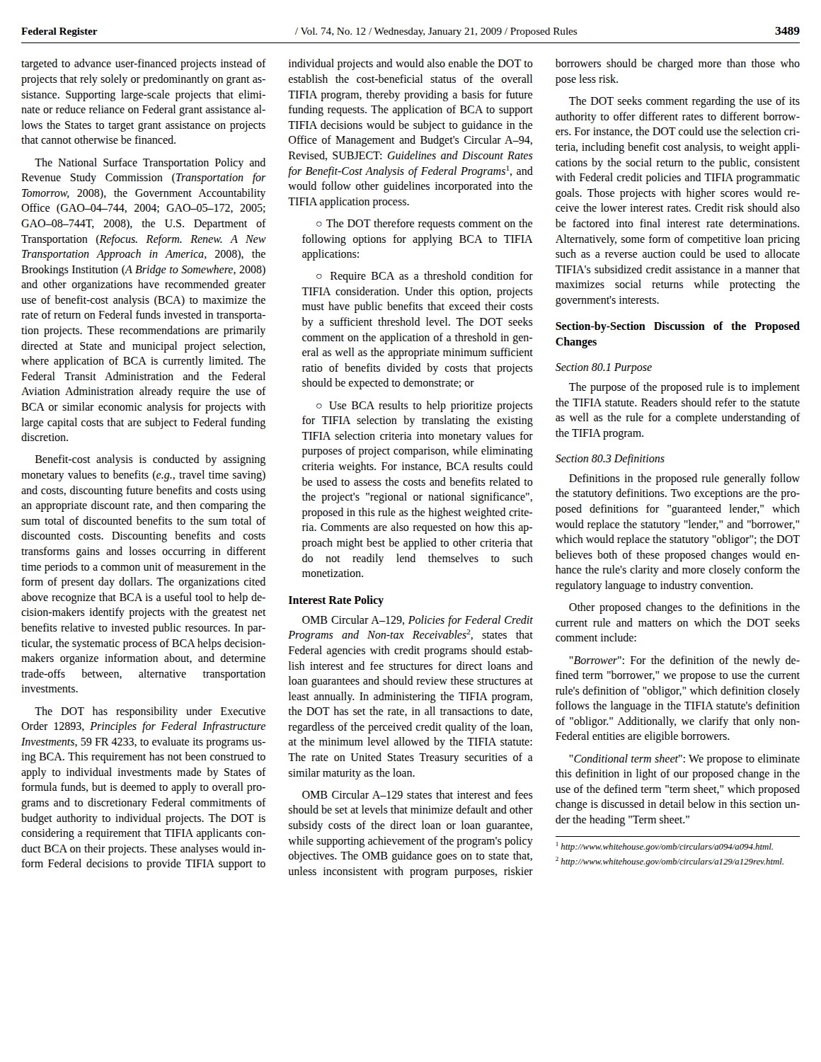Federal Register / Vol. 74, No. 12 / Wednesday, January 21, 2009 / Proposed Rules 3489
targeted to advance user-financed projects instead of projects that rely solely or predominantly on grant assistance. Supporting large-scale projects that eliminate or reduce reliance on Federal grant assistance allows the States to target grant assistance on projects that cannot otherwise be financed.
The National Surface Transportation Policy and Revenue Study Commission (Transportation for Tomorrow, 2008), the Government Accountability Office (GAO–04–744, 2004; GAO–05–172, 2005; GAO–08–744T, 2008), the U.S. Department of Transportation (Refocus. Reform. Renew. A New Transportation Approach in America, 2008), the Brookings Institution (A Bridge to Somewhere, 2008) and other organizations have recommended greater use of benefit-cost analysis (BCA) to maximize the rate of return on Federal funds invested in transportation projects. These recommendations are primarily directed at State and municipal project selection, where application of BCA is currently limited. The Federal Transit Administration and the Federal Aviation Administration already require the use of BCA or similar economic analysis for projects with large capital costs that are subject to Federal funding discretion.
Benefit-cost analysis is conducted by assigning monetary values to benefits (e.g., travel time saving) and costs, discounting future benefits and costs using an appropriate discount rate, and then comparing the sum total of discounted benefits to the sum total of discounted costs. Discounting benefits and costs transforms gains and losses occurring in different time periods to a common unit of measurement in the form of present day dollars. The organizations cited above recognize that BCA is a useful tool to help decision-makers identify projects with the greatest net benefits relative to invested public resources. In particular, the systematic process of BCA helps decision-makers organize information about, and determine trade-offs between, alternative transportation investments.
The DOT has responsibility under Executive Order 12893, Principles for Federal Infrastructure Investments, 59 FR 4233, to evaluate its programs using BCA. This requirement has not been construed to apply to individual investments made by States of formula funds, but is deemed to apply to overall programs and to discretionary Federal commitments of budget authority to individual projects. The DOT is considering a requirement that TIFIA applicants conduct BCA on their projects. These analyses would inform Federal decisions to provide TIFIA support to individual projects and would also enable the DOT to establish the cost-beneficial status of the overall TIFIA program, thereby providing a basis for future funding requests. The application of BCA to support TIFIA decisions would be subject to guidance in the Office of Management and Budget's Circular A–94, Revised, SUBJECT: Guidelines and Discount Rates for Benefit-Cost Analysis of Federal Programs1, and would follow other guidelines incorporated into the TIFIA application process.
○ The DOT therefore requests comment on the following options for applying BCA to TIFIA applications:
○ Require BCA as a threshold condition for TIFIA consideration. Under this option, projects must have public benefits that exceed their costs by a sufficient threshold level. The DOT seeks comment on the application of a threshold in general as well as the appropriate minimum sufficient ratio of benefits divided by costs that projects should be expected to demonstrate; or
○ Use BCA results to help prioritize projects for TIFIA selection by translating the existing TIFIA selection criteria into monetary values for purposes of project comparison, while eliminating criteria weights. For instance, BCA results could be used to assess the costs and benefits related to the project's "regional or national significance", proposed in this rule as the highest weighted criteria. Comments are also requested on how this approach might best be applied to other criteria that do not readily lend themselves to such monetization.
Interest Rate Policy
OMB Circular A–129, Policies for Federal Credit Programs and Non-tax Receivables2, states that Federal agencies with credit programs should establish interest and fee structures for direct loans and loan guarantees and should review these structures at least annually. In administering the TIFIA program, the DOT has set the rate, in all transactions to date, regardless of the perceived credit quality of the loan, at the minimum level allowed by the TIFIA statute: The rate on United States Treasury securities of a similar maturity as the loan.
OMB Circular A–129 states that interest and fees should be set at levels that minimize default and other subsidy costs of the direct loan or loan guarantee, while supporting achievement of the program's policy objectives. The OMB guidance goes on to state that, unless inconsistent with program purposes, riskier borrowers should be charged more than those who pose less risk.
The DOT seeks comment regarding the use of its authority to offer different rates to different borrowers. For instance, the DOT could use the selection criteria, including benefit cost analysis, to weight applications by the social return to the public, consistent with Federal credit policies and TIFIA programmatic goals. Those projects with higher scores would receive the lower interest rates. Credit risk should also be factored into final interest rate determinations. Alternatively, some form of competitive loan pricing such as a reverse auction could be used to allocate TIFIA's subsidized credit assistance in a manner that maximizes social returns while protecting the government's interests.
Section-by-Section Discussion of the Proposed Changes
Section 80.1 Purpose
The purpose of the proposed rule is to implement the TIFIA statute. Readers should refer to the statute as well as the rule for a complete understanding of the TIFIA program.
Section 80.3 Definitions
Definitions in the proposed rule generally follow the statutory definitions. Two exceptions are the proposed definitions for "guaranteed lender," which would replace the statutory "lender," and "borrower," which would replace the statutory "obligor"; the DOT believes both of these proposed changes would enhance the rule's clarity and more closely conform the regulatory language to industry convention.
Other proposed changes to the definitions in the current rule and matters on which the DOT seeks comment include:
"Borrower": For the definition of the newly defined term "borrower," we propose to use the current rule's definition of "obligor," which definition closely follows the language in the TIFIA statute's definition of "obligor." Additionally, we clarify that only non-Federal entities are eligible borrowers.
"Conditional term sheet": We propose to eliminate this definition in light of our proposed change in the use of the defined term "term sheet," which proposed change is discussed in detail below in this section under the heading "Term sheet."
1 http://www.whitehouse.gov/omb/circulars/a094/a094.html.
2 http://www.whitehouse.gov/omb/circulars/a129/a129rev.html.